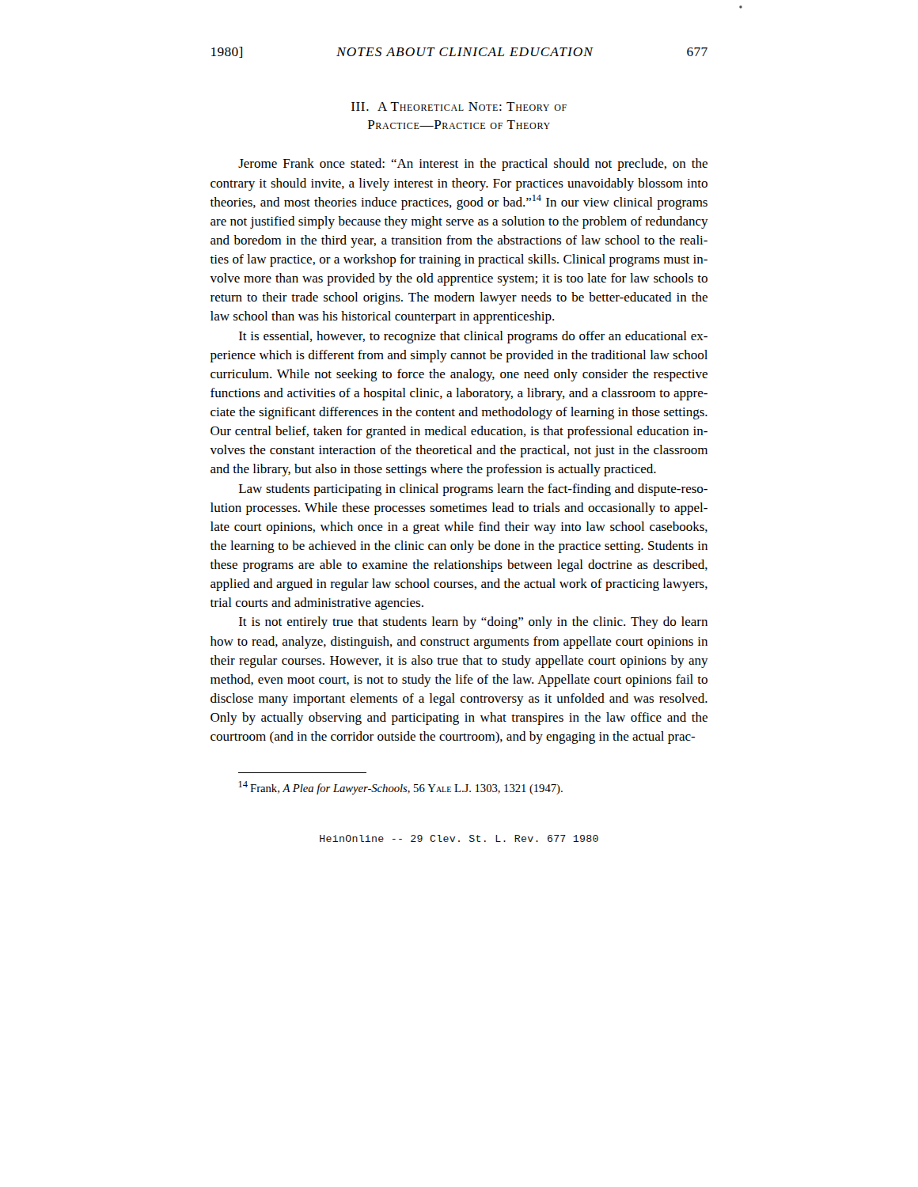1980] NOTES ABOUT CLINICAL EDUCATION 677
III. A Theoretical Note: Theory of Practice—Practice of Theory
Jerome Frank once stated: “An interest in the practical should not preclude, on the contrary it should invite, a lively interest in theory. For practices unavoidably blossom into theories, and most theories induce practices, good or bad.”14 In our view clinical programs are not justified simply because they might serve as a solution to the problem of redundancy and boredom in the third year, a transition from the abstractions of law school to the realities of law practice, or a workshop for training in practical skills. Clinical programs must involve more than was provided by the old apprentice system; it is too late for law schools to return to their trade school origins. The modern lawyer needs to be better-educated in the law school than was his historical counterpart in apprenticeship.
It is essential, however, to recognize that clinical programs do offer an educational experience which is different from and simply cannot be provided in the traditional law school curriculum. While not seeking to force the analogy, one need only consider the respective functions and activities of a hospital clinic, a laboratory, a library, and a classroom to appreciate the significant differences in the content and methodology of learning in those settings. Our central belief, taken for granted in medical education, is that professional education involves the constant interaction of the theoretical and the practical, not just in the classroom and the library, but also in those settings where the profession is actually practiced.
Law students participating in clinical programs learn the fact-finding and dispute-resolution processes. While these processes sometimes lead to trials and occasionally to appellate court opinions, which once in a great while find their way into law school casebooks, the learning to be achieved in the clinic can only be done in the practice setting. Students in these programs are able to examine the relationships between legal doctrine as described, applied and argued in regular law school courses, and the actual work of practicing lawyers, trial courts and administrative agencies.•
It is not entirely true that students learn by “doing” only in the clinic. They do learn how to read, analyze, distinguish, and construct arguments from appellate court opinions in their regular courses. However, it is also true that to study appellate court opinions by any method, even moot court, is not to study the life of the law. Appellate court opinions fail to disclose many important elements of a legal controversy as it unfolded and was resolved. Only by actually observing and participating in what transpires in the law office and the courtroom (and in the corridor outside the courtroom), and by engaging in the actual prac-
14Frank, A Plea for Lawyer-Schools, 56 Yale L.J. 1303, 1321 (1947).
HeinOnline -- 29 Clev. St. L. Rev. 677 1980